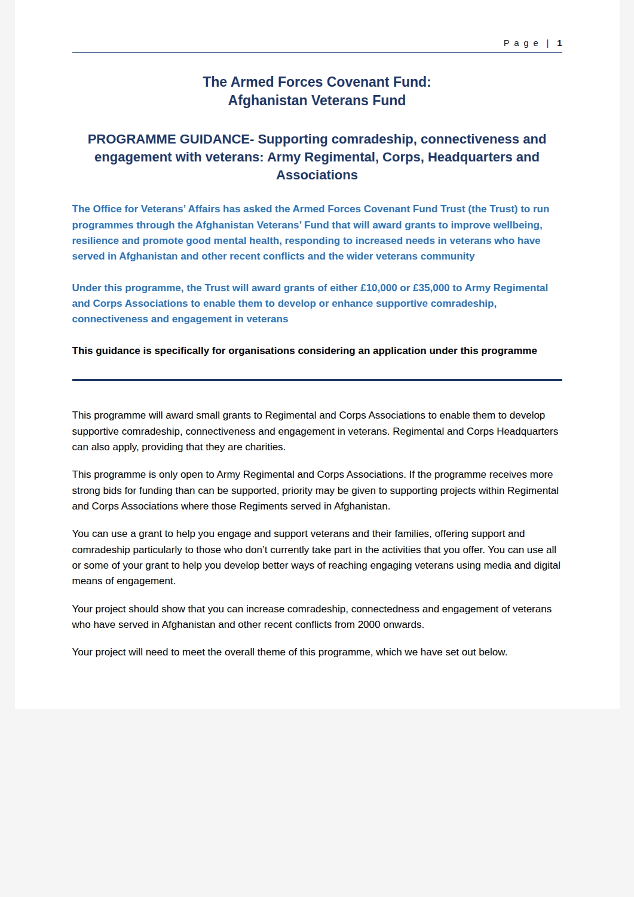P a g e | 1
The Armed Forces Covenant Fund: Afghanistan Veterans Fund
PROGRAMME GUIDANCE- Supporting comradeship, connectiveness and engagement with veterans: Army Regimental, Corps, Headquarters and Associations
The Office for Veterans’ Affairs has asked the Armed Forces Covenant Fund Trust (the Trust) to run programmes through the Afghanistan Veterans’ Fund that will award grants to improve wellbeing, resilience and promote good mental health, responding to increased needs in veterans who have served in Afghanistan and other recent conflicts and the wider veterans community
Under this programme, the Trust will award grants of either £10,000 or £35,000 to Army Regimental and Corps Associations to enable them to develop or enhance supportive comradeship, connectiveness and engagement in veterans
This guidance is specifically for organisations considering an application under this programme
This programme will award small grants to Regimental and Corps Associations to enable them to develop supportive comradeship, connectiveness and engagement in veterans. Regimental and Corps Headquarters can also apply, providing that they are charities.
This programme is only open to Army Regimental and Corps Associations. If the programme receives more strong bids for funding than can be supported, priority may be given to supporting projects within Regimental and Corps Associations where those Regiments served in Afghanistan.
You can use a grant to help you engage and support veterans and their families, offering support and comradeship particularly to those who don’t currently take part in the activities that you offer. You can use all or some of your grant to help you develop better ways of reaching engaging veterans using media and digital means of engagement.
Your project should show that you can increase comradeship, connectedness and engagement of veterans who have served in Afghanistan and other recent conflicts from 2000 onwards.
Your project will need to meet the overall theme of this programme, which we have set out below.